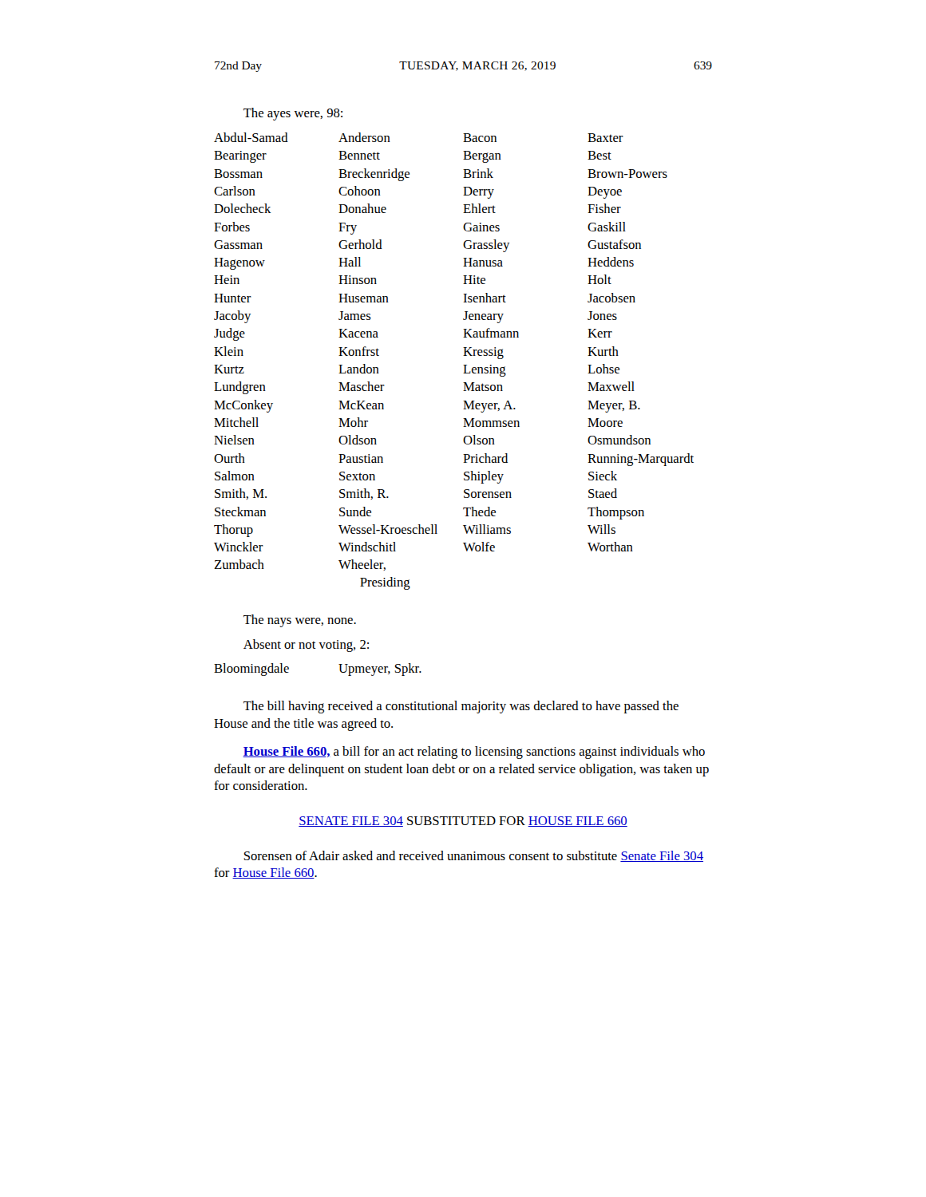72nd Day TUESDAY, MARCH 26, 2019 639
The ayes were, 98:
| Abdul-Samad | Anderson | Bacon | Baxter |
| Bearinger | Bennett | Bergan | Best |
| Bossman | Breckenridge | Brink | Brown-Powers |
| Carlson | Cohoon | Derry | Deyoe |
| Dolecheck | Donahue | Ehlert | Fisher |
| Forbes | Fry | Gaines | Gaskill |
| Gassman | Gerhold | Grassley | Gustafson |
| Hagenow | Hall | Hanusa | Heddens |
| Hein | Hinson | Hite | Holt |
| Hunter | Huseman | Isenhart | Jacobsen |
| Jacoby | James | Jeneary | Jones |
| Judge | Kacena | Kaufmann | Kerr |
| Klein | Konfrst | Kressig | Kurth |
| Kurtz | Landon | Lensing | Lohse |
| Lundgren | Mascher | Matson | Maxwell |
| McConkey | McKean | Meyer, A. | Meyer, B. |
| Mitchell | Mohr | Mommsen | Moore |
| Nielsen | Oldson | Olson | Osmundson |
| Ourth | Paustian | Prichard | Running-Marquardt |
| Salmon | Sexton | Shipley | Sieck |
| Smith, M. | Smith, R. | Sorensen | Staed |
| Steckman | Sunde | Thede | Thompson |
| Thorup | Wessel-Kroeschell | Williams | Wills |
| Winckler | Windschitl | Wolfe | Worthan |
| Zumbach | Wheeler, Presiding | | |
The nays were, none.
Absent or not voting, 2:
| Bloomingdale | Upmeyer, Spkr. | | |
The bill having received a constitutional majority was declared to have passed the House and the title was agreed to.
House File 660, a bill for an act relating to licensing sanctions against individuals who default or are delinquent on student loan debt or on a related service obligation, was taken up for consideration.
SENATE FILE 304 SUBSTITUTED FOR HOUSE FILE 660
Sorensen of Adair asked and received unanimous consent to substitute Senate File 304 for House File 660.